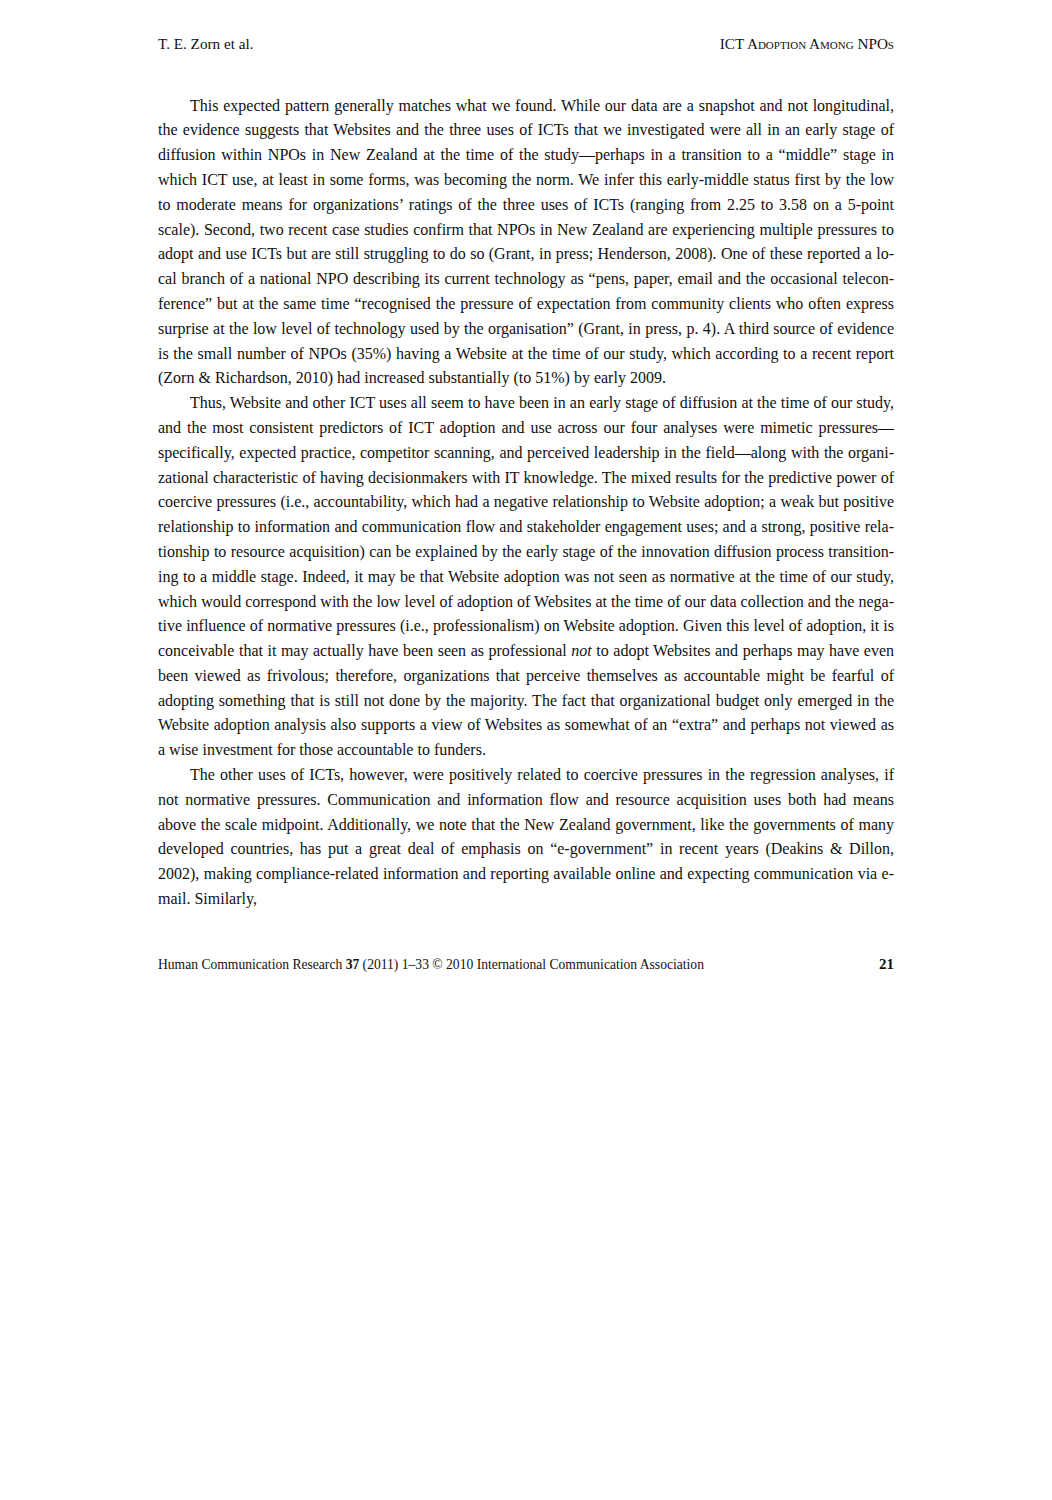T. E. Zorn et al. ICT Adoption Among NPOs
This expected pattern generally matches what we found. While our data are a snapshot and not longitudinal, the evidence suggests that Websites and the three uses of ICTs that we investigated were all in an early stage of diffusion within NPOs in New Zealand at the time of the study—perhaps in a transition to a “middle” stage in which ICT use, at least in some forms, was becoming the norm. We infer this early-middle status first by the low to moderate means for organizations’ ratings of the three uses of ICTs (ranging from 2.25 to 3.58 on a 5-point scale). Second, two recent case studies confirm that NPOs in New Zealand are experiencing multiple pressures to adopt and use ICTs but are still struggling to do so (Grant, in press; Henderson, 2008). One of these reported a local branch of a national NPO describing its current technology as “pens, paper, email and the occasional teleconference” but at the same time “recognised the pressure of expectation from community clients who often express surprise at the low level of technology used by the organisation” (Grant, in press, p. 4). A third source of evidence is the small number of NPOs (35%) having a Website at the time of our study, which according to a recent report (Zorn & Richardson, 2010) had increased substantially (to 51%) by early 2009.
Thus, Website and other ICT uses all seem to have been in an early stage of diffusion at the time of our study, and the most consistent predictors of ICT adoption and use across our four analyses were mimetic pressures—specifically, expected practice, competitor scanning, and perceived leadership in the field—along with the organizational characteristic of having decisionmakers with IT knowledge. The mixed results for the predictive power of coercive pressures (i.e., accountability, which had a negative relationship to Website adoption; a weak but positive relationship to information and communication flow and stakeholder engagement uses; and a strong, positive relationship to resource acquisition) can be explained by the early stage of the innovation diffusion process transitioning to a middle stage. Indeed, it may be that Website adoption was not seen as normative at the time of our study, which would correspond with the low level of adoption of Websites at the time of our data collection and the negative influence of normative pressures (i.e., professionalism) on Website adoption. Given this level of adoption, it is conceivable that it may actually have been seen as professional not to adopt Websites and perhaps may have even been viewed as frivolous; therefore, organizations that perceive themselves as accountable might be fearful of adopting something that is still not done by the majority. The fact that organizational budget only emerged in the Website adoption analysis also supports a view of Websites as somewhat of an “extra” and perhaps not viewed as a wise investment for those accountable to funders.
The other uses of ICTs, however, were positively related to coercive pressures in the regression analyses, if not normative pressures. Communication and information flow and resource acquisition uses both had means above the scale midpoint. Additionally, we note that the New Zealand government, like the governments of many developed countries, has put a great deal of emphasis on “e-government” in recent years (Deakins & Dillon, 2002), making compliance-related information and reporting available online and expecting communication via e-mail. Similarly,
Human Communication Research 37 (2011) 1–33 © 2010 International Communication Association 21